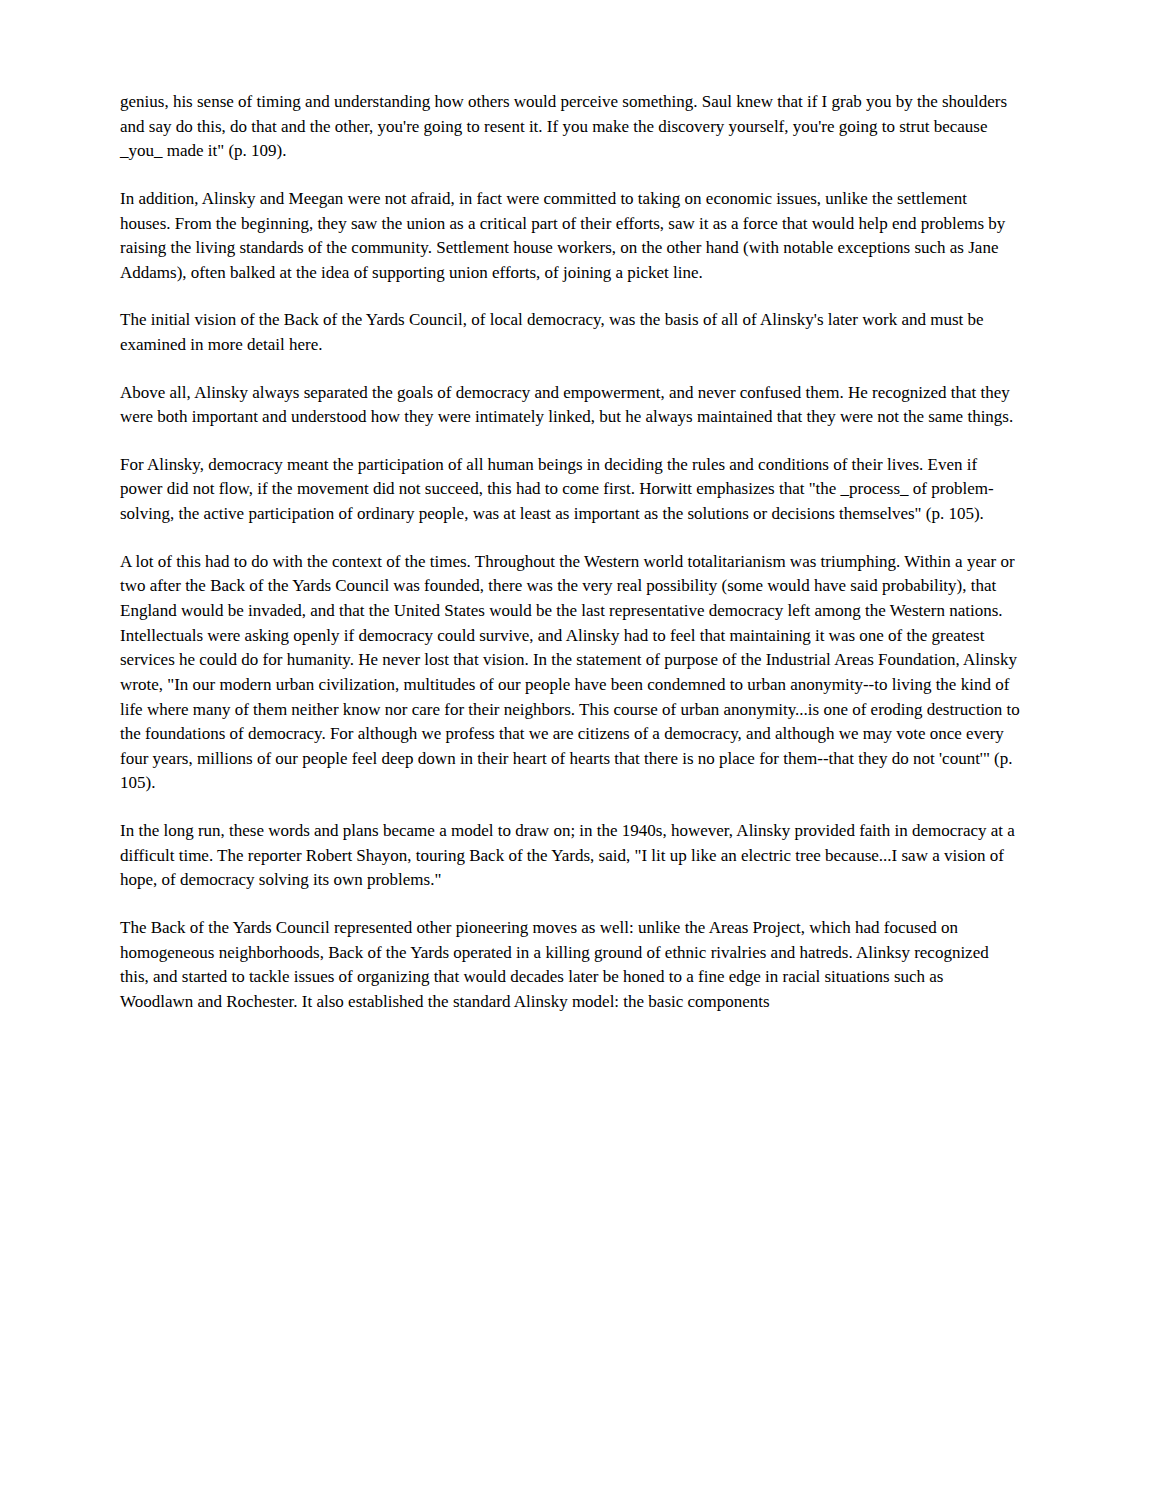genius, his sense of timing and understanding how others would perceive something. Saul knew that if I grab you by the shoulders and say do this, do that and the other, you're going to resent it. If you make the discovery yourself, you're going to strut because _you_ made it" (p. 109).
In addition, Alinsky and Meegan were not afraid, in fact were committed to taking on economic issues, unlike the settlement houses. From the beginning, they saw the union as a critical part of their efforts, saw it as a force that would help end problems by raising the living standards of the community. Settlement house workers, on the other hand (with notable exceptions such as Jane Addams), often balked at the idea of supporting union efforts, of joining a picket line.
The initial vision of the Back of the Yards Council, of local democracy, was the basis of all of Alinsky's later work and must be examined in more detail here.
Above all, Alinsky always separated the goals of democracy and empowerment, and never confused them. He recognized that they were both important and understood how they were intimately linked, but he always maintained that they were not the same things.
For Alinsky, democracy meant the participation of all human beings in deciding the rules and conditions of their lives. Even if power did not flow, if the movement did not succeed, this had to come first. Horwitt emphasizes that "the _process_ of problem-solving, the active participation of ordinary people, was at least as important as the solutions or decisions themselves" (p. 105).
A lot of this had to do with the context of the times. Throughout the Western world totalitarianism was triumphing. Within a year or two after the Back of the Yards Council was founded, there was the very real possibility (some would have said probability), that England would be invaded, and that the United States would be the last representative democracy left among the Western nations. Intellectuals were asking openly if democracy could survive, and Alinsky had to feel that maintaining it was one of the greatest services he could do for humanity. He never lost that vision. In the statement of purpose of the Industrial Areas Foundation, Alinsky wrote, "In our modern urban civilization, multitudes of our people have been condemned to urban anonymity--to living the kind of life where many of them neither know nor care for their neighbors. This course of urban anonymity...is one of eroding destruction to the foundations of democracy. For although we profess that we are citizens of a democracy, and although we may vote once every four years, millions of our people feel deep down in their heart of hearts that there is no place for them--that they do not 'count'" (p. 105).
In the long run, these words and plans became a model to draw on; in the 1940s, however, Alinsky provided faith in democracy at a difficult time. The reporter Robert Shayon, touring Back of the Yards, said, "I lit up like an electric tree because...I saw a vision of hope, of democracy solving its own problems."
The Back of the Yards Council represented other pioneering moves as well: unlike the Areas Project, which had focused on homogeneous neighborhoods, Back of the Yards operated in a killing ground of ethnic rivalries and hatreds. Alinksy recognized this, and started to tackle issues of organizing that would decades later be honed to a fine edge in racial situations such as Woodlawn and Rochester. It also established the standard Alinsky model: the basic components